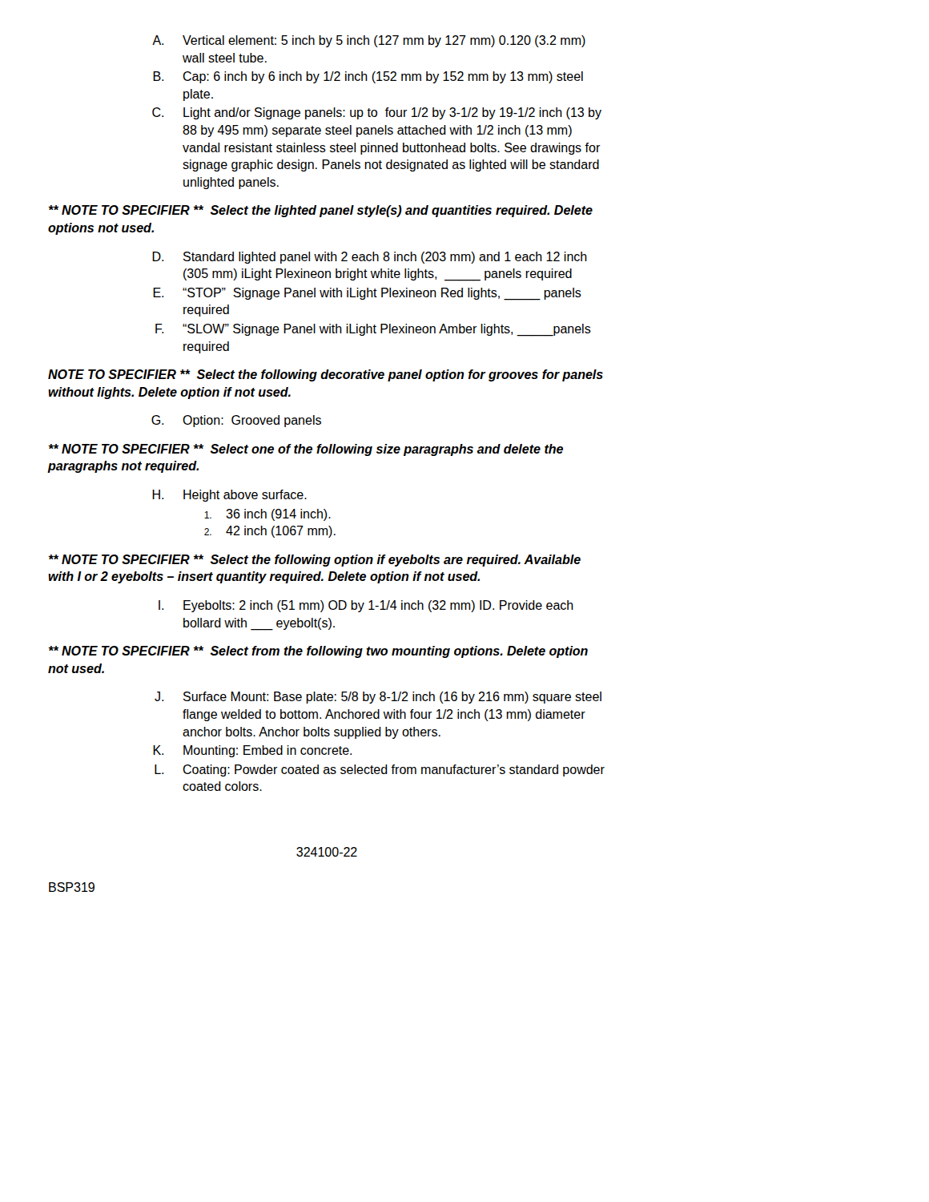Vertical element: 5 inch by 5 inch (127 mm by 127 mm) 0.120 (3.2 mm) wall steel tube.
Cap: 6 inch by 6 inch by 1/2 inch (152 mm by 152 mm by 13 mm) steel plate.
Light and/or Signage panels: up to four 1/2 by 3-1/2 by 19-1/2 inch (13 by 88 by 495 mm) separate steel panels attached with 1/2 inch (13 mm) vandal resistant stainless steel pinned buttonhead bolts. See drawings for signage graphic design. Panels not designated as lighted will be standard unlighted panels.
** NOTE TO SPECIFIER ** Select the lighted panel style(s) and quantities required. Delete options not used.
Standard lighted panel with 2 each 8 inch (203 mm) and 1 each 12 inch (305 mm) iLight Plexineon bright white lights, _____ panels required
“STOP” Signage Panel with iLight Plexineon Red lights, _____ panels required
“SLOW” Signage Panel with iLight Plexineon Amber lights, _____panels required
NOTE TO SPECIFIER ** Select the following decorative panel option for grooves for panels without lights. Delete option if not used.
Option: Grooved panels
** NOTE TO SPECIFIER ** Select one of the following size paragraphs and delete the paragraphs not required.
Height above surface.
36 inch (914 inch).
42 inch (1067 mm).
** NOTE TO SPECIFIER ** Select the following option if eyebolts are required. Available with I or 2 eyebolts – insert quantity required. Delete option if not used.
Eyebolts: 2 inch (51 mm) OD by 1-1/4 inch (32 mm) ID. Provide each bollard with ___ eyebolt(s).
** NOTE TO SPECIFIER ** Select from the following two mounting options. Delete option not used.
Surface Mount: Base plate: 5/8 by 8-1/2 inch (16 by 216 mm) square steel flange welded to bottom. Anchored with four 1/2 inch (13 mm) diameter anchor bolts. Anchor bolts supplied by others.
Mounting: Embed in concrete.
Coating: Powder coated as selected from manufacturer’s standard powder coated colors.
324100-22
BSP319